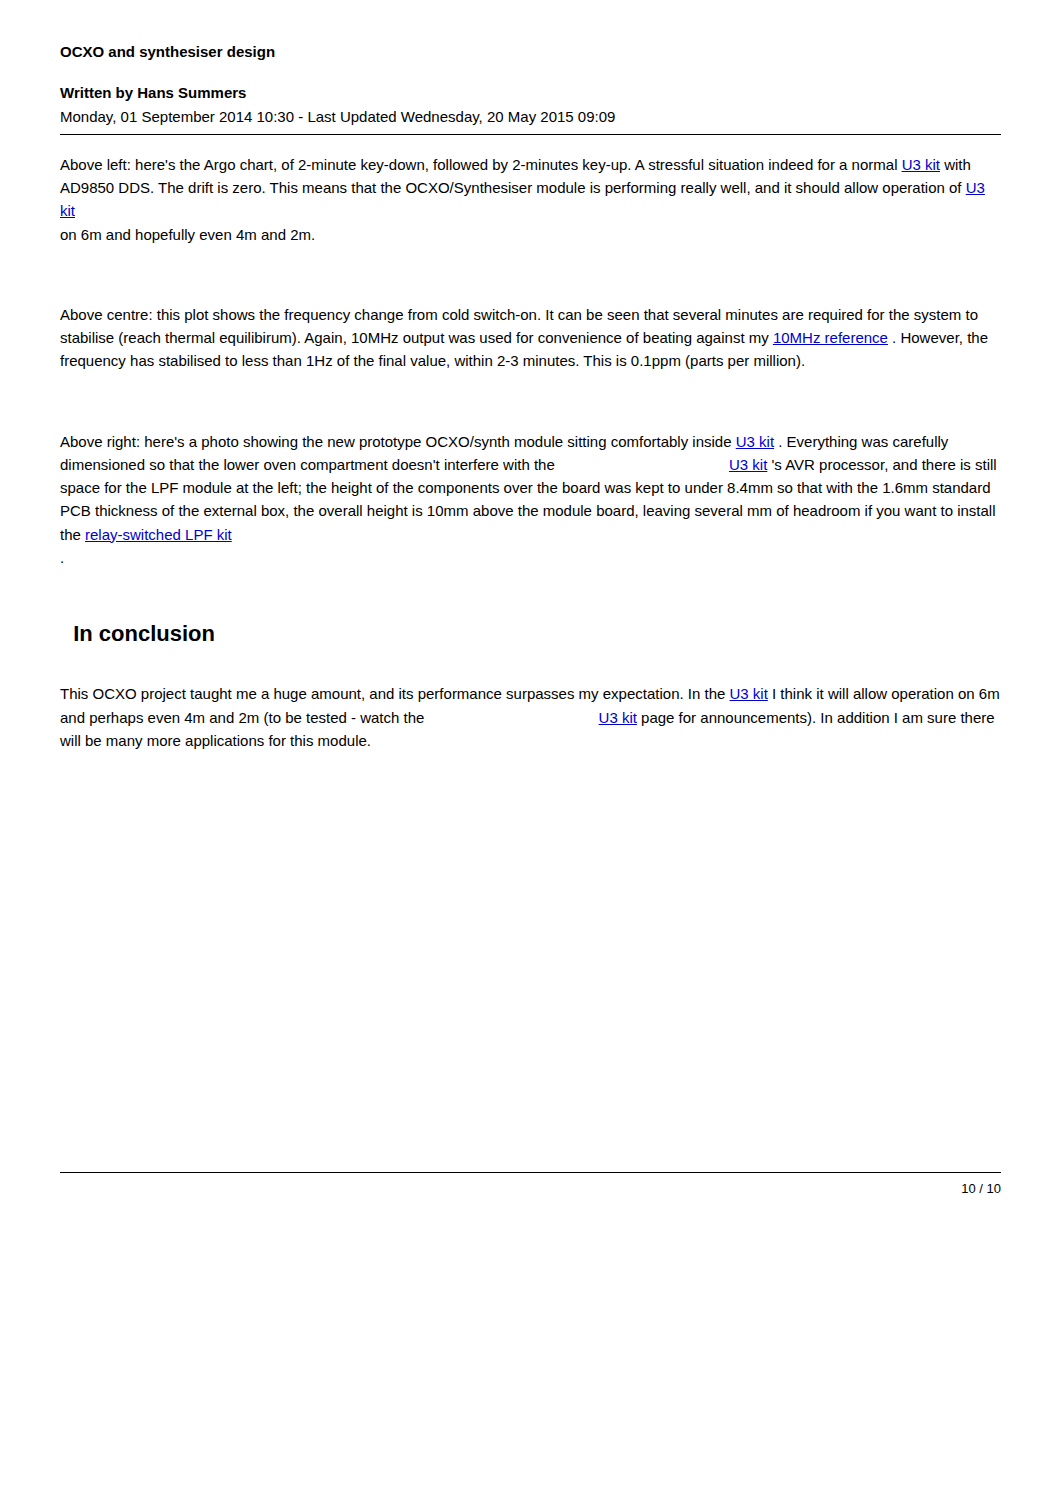OCXO and synthesiser design
Written by Hans Summers
Monday, 01 September 2014 10:30 - Last Updated Wednesday, 20 May 2015 09:09
Above left: here's the Argo chart, of 2-minute key-down, followed by 2-minutes key-up. A stressful situation indeed for a normal U3 kit with AD9850 DDS. The drift is zero. This means that the OCXO/Synthesiser module is performing really well, and it should allow operation of U3 kit
on 6m and hopefully even 4m and 2m.
Above centre: this plot shows the frequency change from cold switch-on. It can be seen that several minutes are required for the system to stabilise (reach thermal equilibirum). Again, 10MHz output was used for convenience of beating against my 10MHz reference . However, the frequency has stabilised to less than 1Hz of the final value, within 2-3 minutes. This is 0.1ppm (parts per million).
Above right: here's a photo showing the new prototype OCXO/synth module sitting comfortably inside U3 kit . Everything was carefully dimensioned so that the lower oven compartment doesn't interfere with the U3 kit 's AVR processor, and there is still space for the LPF module at the left; the height of the components over the board was kept to under 8.4mm so that with the 1.6mm standard PCB thickness of the external box, the overall height is 10mm above the module board, leaving several mm of headroom if you want to install the relay-switched LPF kit
.
In conclusion
This OCXO project taught me a huge amount, and its performance surpasses my expectation. In the U3 kit I think it will allow operation on 6m and perhaps even 4m and 2m (to be tested - watch the U3 kit page for announcements). In addition I am sure there will be many more applications for this module.
10 / 10